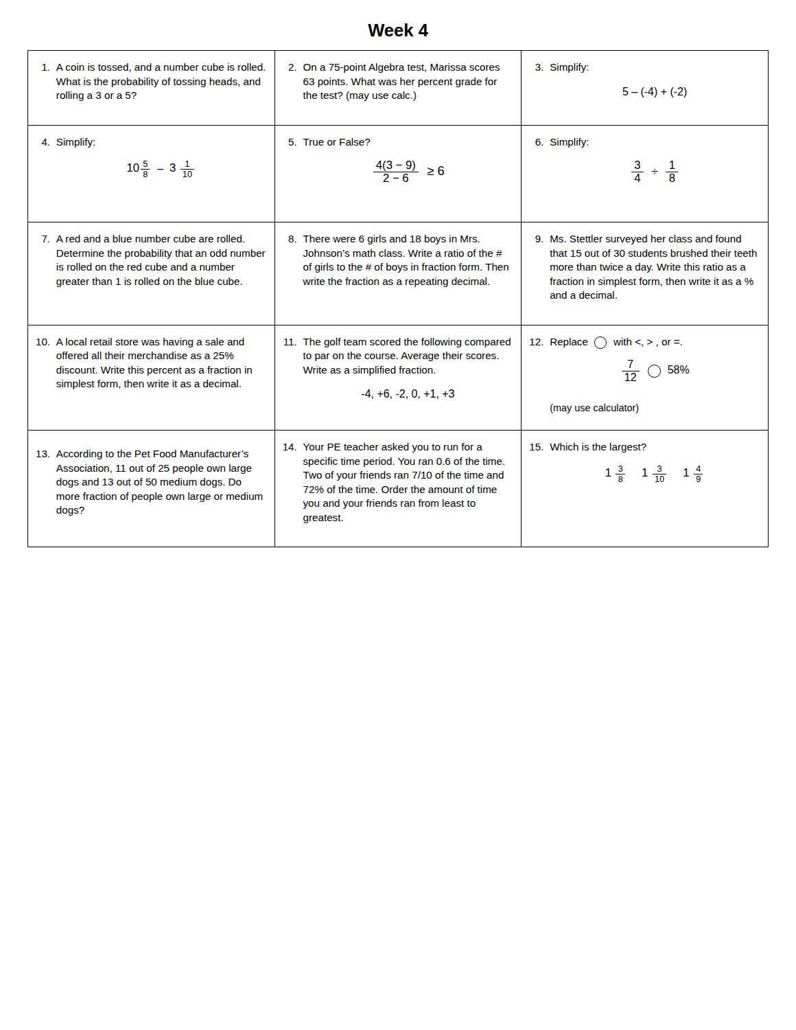Week 4
| A coin is tossed, and a number cube is rolled. What is the probability of tossing heads, and rolling a 3 or a 5? | On a 75-point Algebra test, Marissa scores 63 points. What was her percent grade for the test? (may use calc.) | Simplify: 5 – (-4) + (-2) |
| Simplify: 10 5 8 – 3 1 10 | True or False? 4(3 − 9) 2 − 6 ≥ 6 | Simplify: 3 4 ÷ 1 8 |
| A red and a blue number cube are rolled. Determine the probability that an odd number is rolled on the red cube and a number greater than 1 is rolled on the blue cube. | There were 6 girls and 18 boys in Mrs. Johnson’s math class. Write a ratio of the # of girls to the # of boys in fraction form. Then write the fraction as a repeating decimal. | Ms. Stettler surveyed her class and found that 15 out of 30 students brushed their teeth more than twice a day. Write this ratio as a fraction in simplest form, then write it as a % and a decimal. |
| A local retail store was having a sale and offered all their merchandise as a 25% discount. Write this percent as a fraction in simplest form, then write it as a decimal. | The golf team scored the following compared to par on the course. Average their scores. Write as a simplified fraction. -4, +6, -2, 0, +1, +3 | Replace with <, > , or =. 7 12 58% (may use calculator) |
| According to the Pet Food Manufacturer’s Association, 11 out of 25 people own large dogs and 13 out of 50 medium dogs. Do more fraction of people own large or medium dogs? | Your PE teacher asked you to run for a specific time period. You ran 0.6 of the time. Two of your friends ran 7/10 of the time and 72% of the time. Order the amount of time you and your friends ran from least to greatest. | Which is the largest? 1 3 8 1 3 10 1 4 9 |